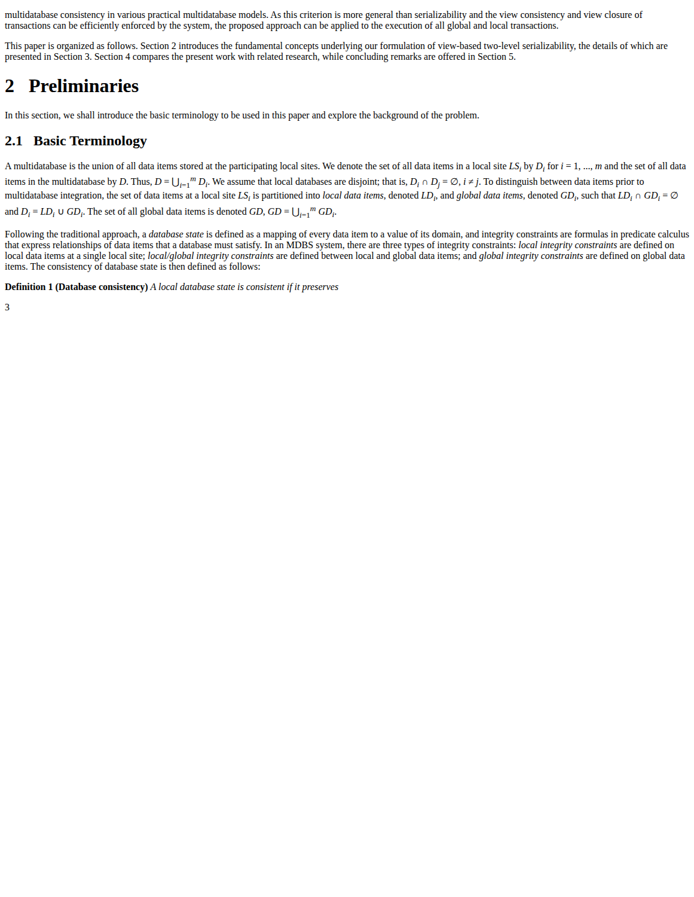multidatabase consistency in various practical multidatabase models. As this criterion is more general than serializability and the view consistency and view closure of transactions can be efficiently enforced by the system, the proposed approach can be applied to the execution of all global and local transactions.
This paper is organized as follows. Section 2 introduces the fundamental concepts underlying our formulation of view-based two-level serializability, the details of which are presented in Section 3. Section 4 compares the present work with related research, while concluding remarks are offered in Section 5.
2 Preliminaries
In this section, we shall introduce the basic terminology to be used in this paper and explore the background of the problem.
2.1 Basic Terminology
A multidatabase is the union of all data items stored at the participating local sites. We denote the set of all data items in a local site LSi by Di for i = 1, ..., m and the set of all data items in the multidatabase by D. Thus, D = ⋃i=1m Di. We assume that local databases are disjoint; that is, Di ∩ Dj = ∅, i ≠ j. To distinguish between data items prior to multidatabase integration, the set of data items at a local site LSi is partitioned into local data items, denoted LDi, and global data items, denoted GDi, such that LDi ∩ GDi = ∅ and Di = LDi ∪ GDi. The set of all global data items is denoted GD, GD = ⋃i=1m GDi.
Following the traditional approach, a database state is defined as a mapping of every data item to a value of its domain, and integrity constraints are formulas in predicate calculus that express relationships of data items that a database must satisfy. In an MDBS system, there are three types of integrity constraints: local integrity constraints are defined on local data items at a single local site; local/global integrity constraints are defined between local and global data items; and global integrity constraints are defined on global data items. The consistency of database state is then defined as follows:
Definition 1 (Database consistency) A local database state is consistent if it preserves
3